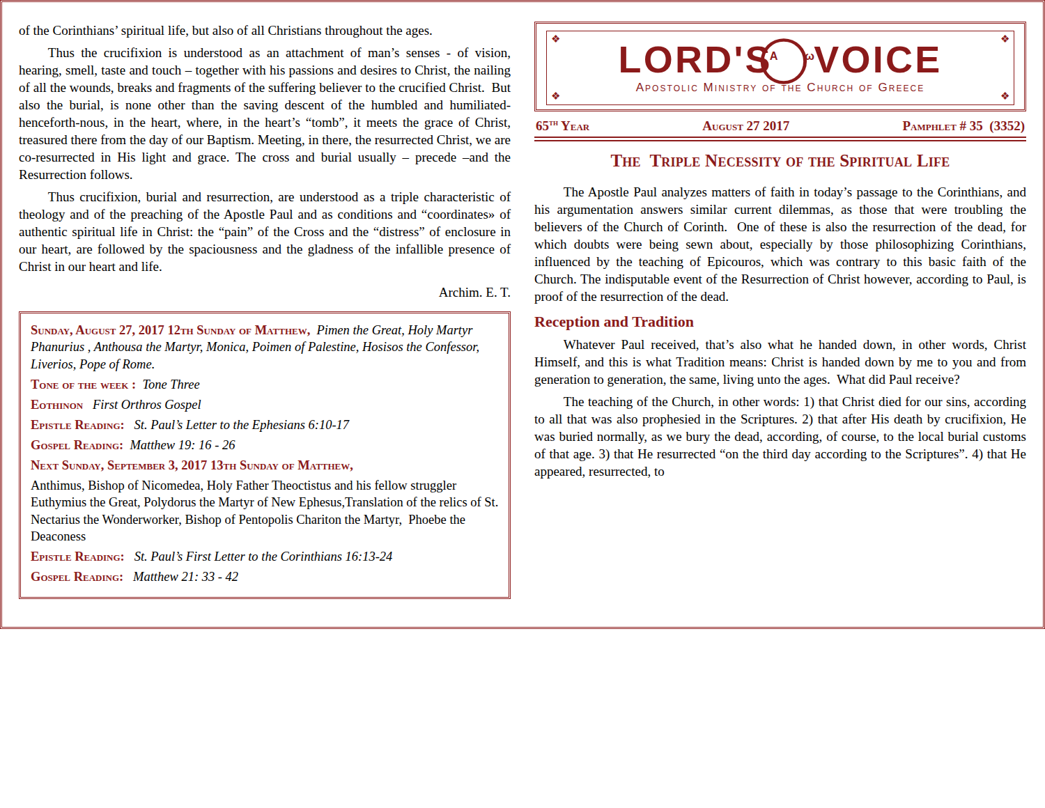of the Corinthians’ spiritual life, but also of all Christians throughout the ages.
Thus the crucifixion is understood as an attachment of man’s senses - of vision, hearing, smell, taste and touch – together with his passions and desires to Christ, the nailing of all the wounds, breaks and fragments of the suffering believer to the crucified Christ. But also the burial, is none other than the saving descent of the humbled and humiliated-henceforth-nous, in the heart, where, in the heart’s “tomb”, it meets the grace of Christ, treasured there from the day of our Baptism. Meeting, in there, the resurrected Christ, we are co-resurrected in His light and grace. The cross and burial usually – precede –and the Resurrection follows.
Thus crucifixion, burial and resurrection, are understood as a triple characteristic of theology and of the preaching of the Apostle Paul and as conditions and “coordinates» of authentic spiritual life in Christ: the “pain” of the Cross and the “distress” of enclosure in our heart, are followed by the spaciousness and the gladness of the infallible presence of Christ in our heart and life.
Archim. E. T.
Sunday, August 27, 2017 12th Sunday of Matthew, Pimen the Great, Holy Martyr Phanurius , Anthousa the Martyr, Monica, Poimen of Palestine, Hosisos the Confessor, Liverios, Pope of Rome.
Tone of the week : Tone Three
Eothinon First Orthros Gospel
Epistle Reading: St. Paul’s Letter to the Ephesians 6:10-17
Gospel Reading: Matthew 19: 16 - 26
Next Sunday, September 3, 2017 13th Sunday of Matthew,
Anthimus, Bishop of Nicomedea, Holy Father Theoctistus and his fellow struggler Euthymius the Great, Polydorus the Martyr of New Ephesus,Translation of the relics of St. Nectarius the Wonderworker, Bishop of Pentopolis Chariton the Martyr, Phoebe the Deaconess
Epistle Reading: St. Paul’s First Letter to the Corinthians 16:13-24
Gospel Reading: Matthew 21: 33 - 42
❖ ❖ ❖ ❖
LORD'S⃝Aω VOICE
Apostolic Ministry of the Church of Greece
65th Year August 27 2017 Pamphlet # 35 (3352)
The Triple Necessity of the Spiritual Life
The Apostle Paul analyzes matters of faith in today’s passage to the Corinthians, and his argumentation answers similar current dilemmas, as those that were troubling the believers of the Church of Corinth. One of these is also the resurrection of the dead, for which doubts were being sewn about, especially by those philosophizing Corinthians, influenced by the teaching of Epicouros, which was contrary to this basic faith of the Church. The indisputable event of the Resurrection of Christ however, according to Paul, is proof of the resurrection of the dead.
Reception and Tradition
Whatever Paul received, that’s also what he handed down, in other words, Christ Himself, and this is what Tradition means: Christ is handed down by me to you and from generation to generation, the same, living unto the ages. What did Paul receive?
The teaching of the Church, in other words: 1) that Christ died for our sins, according to all that was also prophesied in the Scriptures. 2) that after His death by crucifixion, He was buried normally, as we bury the dead, according, of course, to the local burial customs of that age. 3) that He resurrected “on the third day according to the Scriptures”. 4) that He appeared, resurrected, to